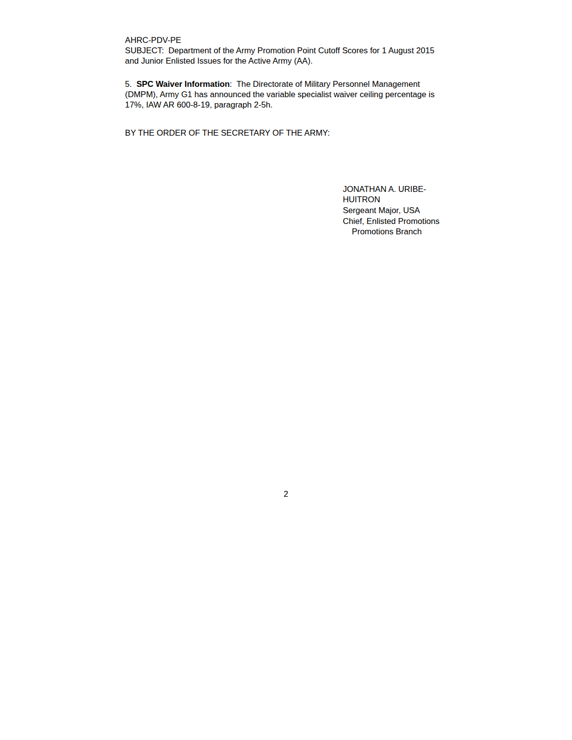AHRC-PDV-PE
SUBJECT: Department of the Army Promotion Point Cutoff Scores for 1 August 2015 and Junior Enlisted Issues for the Active Army (AA).
5. SPC Waiver Information: The Directorate of Military Personnel Management (DMPM), Army G1 has announced the variable specialist waiver ceiling percentage is 17%, IAW AR 600-8-19, paragraph 2-5h.
BY THE ORDER OF THE SECRETARY OF THE ARMY:
JONATHAN A. URIBE-HUITRON
Sergeant Major, USA
Chief, Enlisted Promotions
Promotions Branch
2